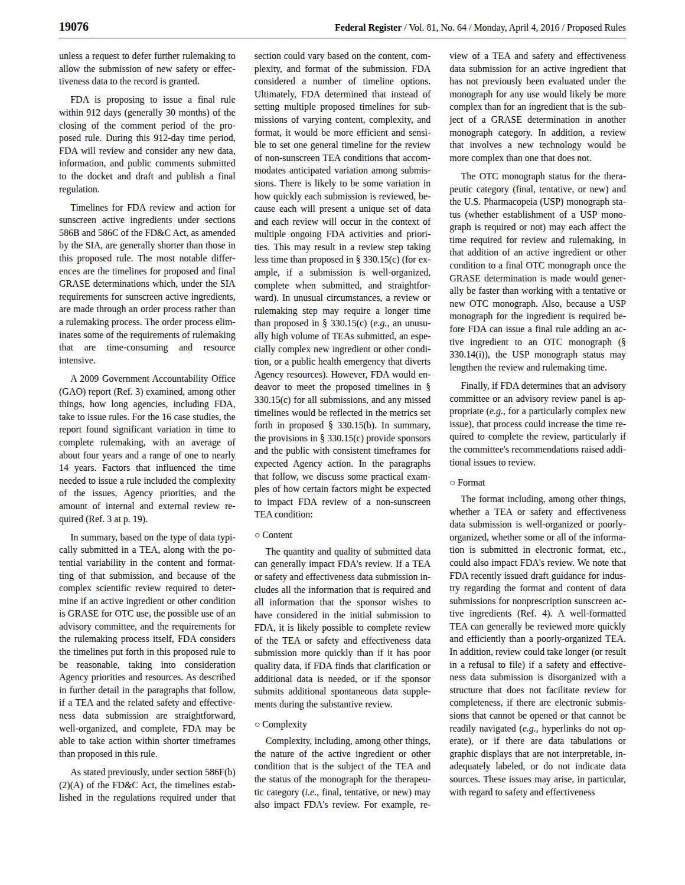19076
Federal Register / Vol. 81, No. 64 / Monday, April 4, 2016 / Proposed Rules
unless a request to defer further rulemaking to allow the submission of new safety or effectiveness data to the record is granted.
FDA is proposing to issue a final rule within 912 days (generally 30 months) of the closing of the comment period of the proposed rule. During this 912-day time period, FDA will review and consider any new data, information, and public comments submitted to the docket and draft and publish a final regulation.
Timelines for FDA review and action for sunscreen active ingredients under sections 586B and 586C of the FD&C Act, as amended by the SIA, are generally shorter than those in this proposed rule. The most notable differences are the timelines for proposed and final GRASE determinations which, under the SIA requirements for sunscreen active ingredients, are made through an order process rather than a rulemaking process. The order process eliminates some of the requirements of rulemaking that are time-consuming and resource intensive.
A 2009 Government Accountability Office (GAO) report (Ref. 3) examined, among other things, how long agencies, including FDA, take to issue rules. For the 16 case studies, the report found significant variation in time to complete rulemaking, with an average of about four years and a range of one to nearly 14 years. Factors that influenced the time needed to issue a rule included the complexity of the issues, Agency priorities, and the amount of internal and external review required (Ref. 3 at p. 19).
In summary, based on the type of data typically submitted in a TEA, along with the potential variability in the content and formatting of that submission, and because of the complex scientific review required to determine if an active ingredient or other condition is GRASE for OTC use, the possible use of an advisory committee, and the requirements for the rulemaking process itself, FDA considers the timelines put forth in this proposed rule to be reasonable, taking into consideration Agency priorities and resources. As described in further detail in the paragraphs that follow, if a TEA and the related safety and effectiveness data submission are straightforward, well-organized, and complete, FDA may be able to take action within shorter timeframes than proposed in this rule.
As stated previously, under section 586F(b)(2)(A) of the FD&C Act, the timelines established in the regulations required under that section could vary based on the content, complexity, and format of the submission. FDA considered a number of timeline options. Ultimately, FDA determined that instead of setting multiple proposed timelines for submissions of varying content, complexity, and format, it would be more efficient and sensible to set one general timeline for the review of non-sunscreen TEA conditions that accommodates anticipated variation among submissions. There is likely to be some variation in how quickly each submission is reviewed, because each will present a unique set of data and each review will occur in the context of multiple ongoing FDA activities and priorities. This may result in a review step taking less time than proposed in § 330.15(c) (for example, if a submission is well-organized, complete when submitted, and straightforward). In unusual circumstances, a review or rulemaking step may require a longer time than proposed in § 330.15(c) (e.g., an unusually high volume of TEAs submitted, an especially complex new ingredient or other condition, or a public health emergency that diverts Agency resources). However, FDA would endeavor to meet the proposed timelines in § 330.15(c) for all submissions, and any missed timelines would be reflected in the metrics set forth in proposed § 330.15(b). In summary, the provisions in § 330.15(c) provide sponsors and the public with consistent timeframes for expected Agency action. In the paragraphs that follow, we discuss some practical examples of how certain factors might be expected to impact FDA review of a non-sunscreen TEA condition:
Content
The quantity and quality of submitted data can generally impact FDA's review. If a TEA or safety and effectiveness data submission includes all the information that is required and all information that the sponsor wishes to have considered in the initial submission to FDA, it is likely possible to complete review of the TEA or safety and effectiveness data submission more quickly than if it has poor quality data, if FDA finds that clarification or additional data is needed, or if the sponsor submits additional spontaneous data supplements during the substantive review.
Complexity
Complexity, including, among other things, the nature of the active ingredient or other condition that is the subject of the TEA and the status of the monograph for the therapeutic category (i.e., final, tentative, or new) may also impact FDA's review. For example, review of a TEA and safety and effectiveness data submission for an active ingredient that has not previously been evaluated under the monograph for any use would likely be more complex than for an ingredient that is the subject of a GRASE determination in another monograph category. In addition, a review that involves a new technology would be more complex than one that does not.
The OTC monograph status for the therapeutic category (final, tentative, or new) and the U.S. Pharmacopeia (USP) monograph status (whether establishment of a USP monograph is required or not) may each affect the time required for review and rulemaking, in that addition of an active ingredient or other condition to a final OTC monograph once the GRASE determination is made would generally be faster than working with a tentative or new OTC monograph. Also, because a USP monograph for the ingredient is required before FDA can issue a final rule adding an active ingredient to an OTC monograph (§ 330.14(i)), the USP monograph status may lengthen the review and rulemaking time.
Finally, if FDA determines that an advisory committee or an advisory review panel is appropriate (e.g., for a particularly complex new issue), that process could increase the time required to complete the review, particularly if the committee's recommendations raised additional issues to review.
Format
The format including, among other things, whether a TEA or safety and effectiveness data submission is well-organized or poorly-organized, whether some or all of the information is submitted in electronic format, etc., could also impact FDA's review. We note that FDA recently issued draft guidance for industry regarding the format and content of data submissions for nonprescription sunscreen active ingredients (Ref. 4). A well-formatted TEA can generally be reviewed more quickly and efficiently than a poorly-organized TEA. In addition, review could take longer (or result in a refusal to file) if a safety and effectiveness data submission is disorganized with a structure that does not facilitate review for completeness, if there are electronic submissions that cannot be opened or that cannot be readily navigated (e.g., hyperlinks do not operate), or if there are data tabulations or graphic displays that are not interpretable, inadequately labeled, or do not indicate data sources. These issues may arise, in particular, with regard to safety and effectiveness